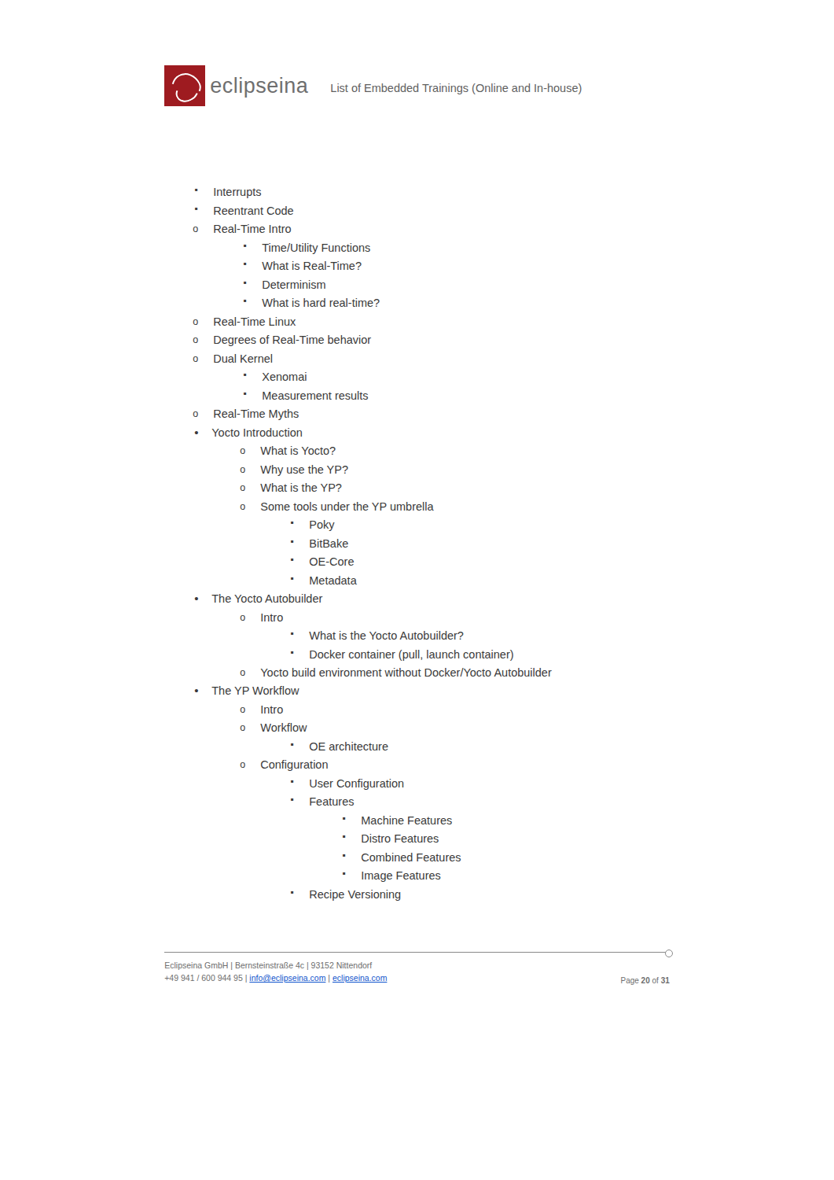eclipseina
List of Embedded Trainings (Online and In-house)
Interrupts
Reentrant Code
Real-Time Intro
Time/Utility Functions
What is Real-Time?
Determinism
What is hard real-time?
Real-Time Linux
Degrees of Real-Time behavior
Dual Kernel
Xenomai
Measurement results
Real-Time Myths
Yocto Introduction
What is Yocto?
Why use the YP?
What is the YP?
Some tools under the YP umbrella
Poky
BitBake
OE-Core
Metadata
The Yocto Autobuilder
Intro
What is the Yocto Autobuilder?
Docker container (pull, launch container)
Yocto build environment without Docker/Yocto Autobuilder
The YP Workflow
Intro
Workflow
OE architecture
Configuration
User Configuration
Features
Machine Features
Distro Features
Combined Features
Image Features
Recipe Versioning
Eclipseina GmbH | Bernsteinstraße 4c | 93152 Nittendorf
+49 941 / 600 944 95 | info@eclipseina.com | eclipseina.com
Page 20 of 31